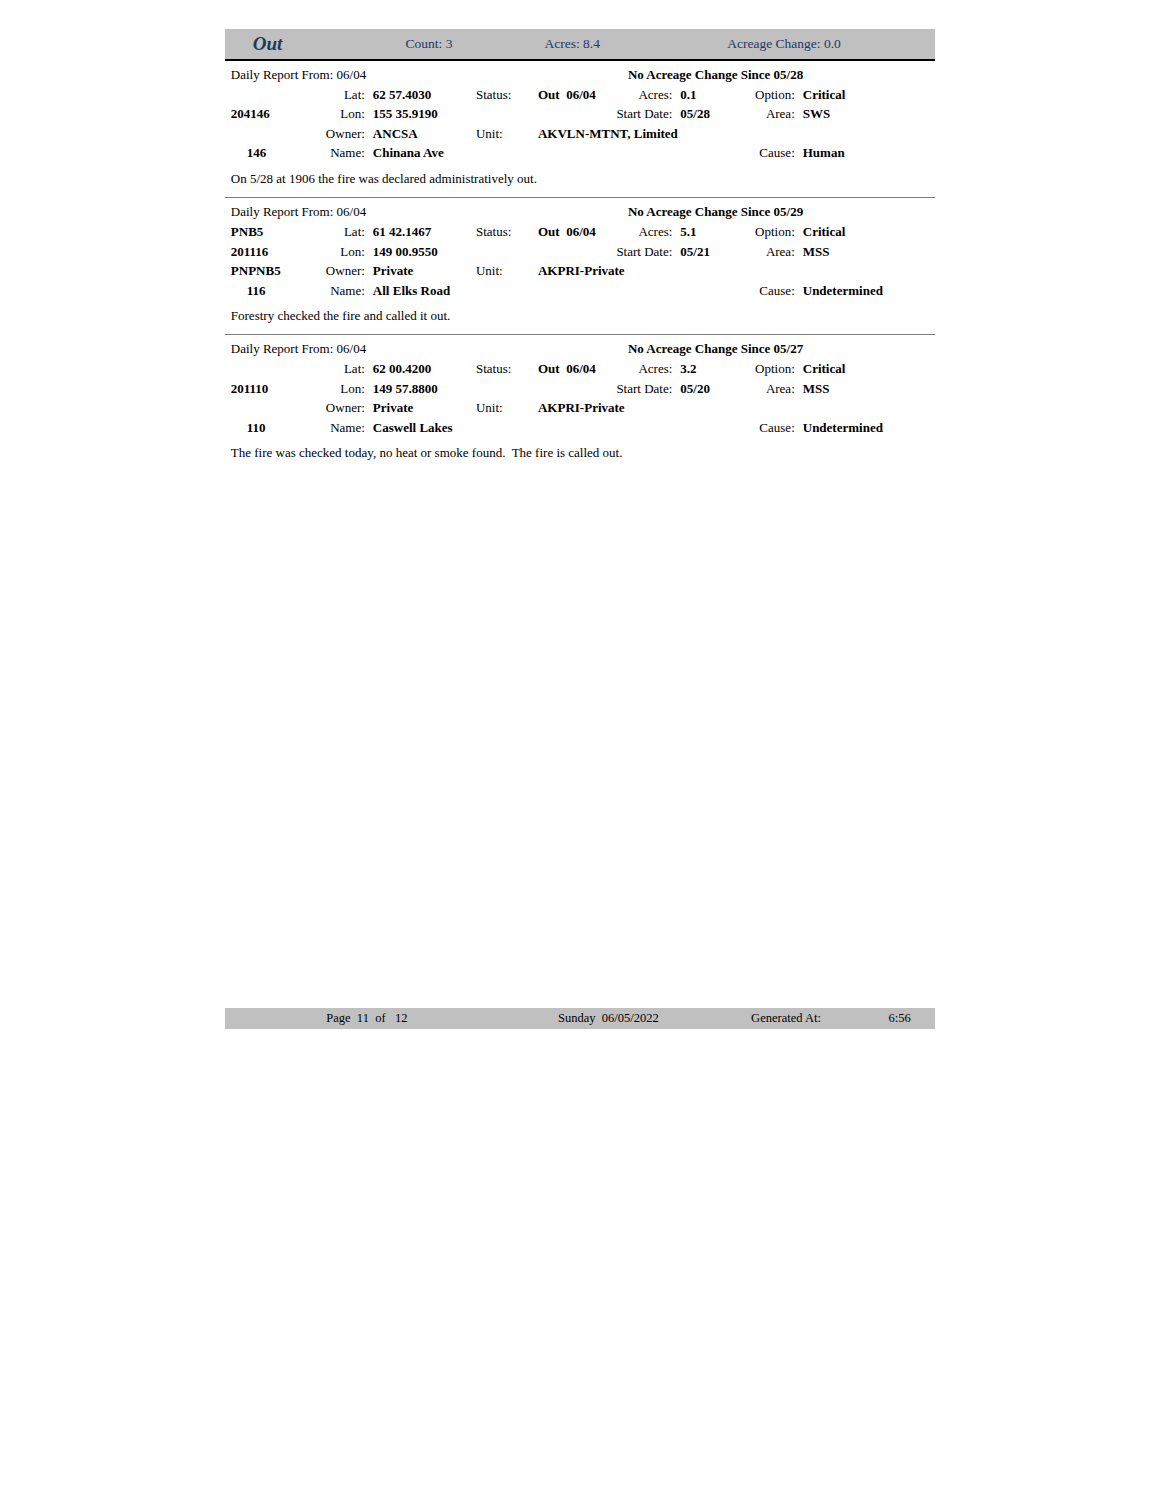Out
Count: 3
Acres: 8.4
Acreage Change: 0.0
Daily Report From: 06/04
No Acreage Change Since 05/28
| | Lat: | 62 57.4030 | Status: | Out 06/04 | Acres: | 0.1 | Option: | Critical |
| 204146 | Lon: | 155 35.9190 | | | Start Date: | 05/28 | Area: | SWS |
| | Owner: | ANCSA | Unit: | AKVLN-MTNT, Limited | | |
| 146 | Name: | Chinana Ave | | | | | Cause: | Human |
On 5/28 at 1906 the fire was declared administratively out.
Daily Report From: 06/04
No Acreage Change Since 05/29
| PNB5 | Lat: | 61 42.1467 | Status: | Out 06/04 | Acres: | 5.1 | Option: | Critical |
| 201116 | Lon: | 149 00.9550 | | | Start Date: | 05/21 | Area: | MSS |
| PNPNB5 | Owner: | Private | Unit: | AKPRI-Private | | |
| 116 | Name: | All Elks Road | | | | | Cause: | Undetermined |
Forestry checked the fire and called it out.
Daily Report From: 06/04
No Acreage Change Since 05/27
| | Lat: | 62 00.4200 | Status: | Out 06/04 | Acres: | 3.2 | Option: | Critical |
| 201110 | Lon: | 149 57.8800 | | | Start Date: | 05/20 | Area: | MSS |
| | Owner: | Private | Unit: | AKPRI-Private | | |
| 110 | Name: | Caswell Lakes | | | | | Cause: | Undetermined |
The fire was checked today, no heat or smoke found. The fire is called out.
Page 11 of 12
Sunday 06/05/2022
Generated At:
6:56